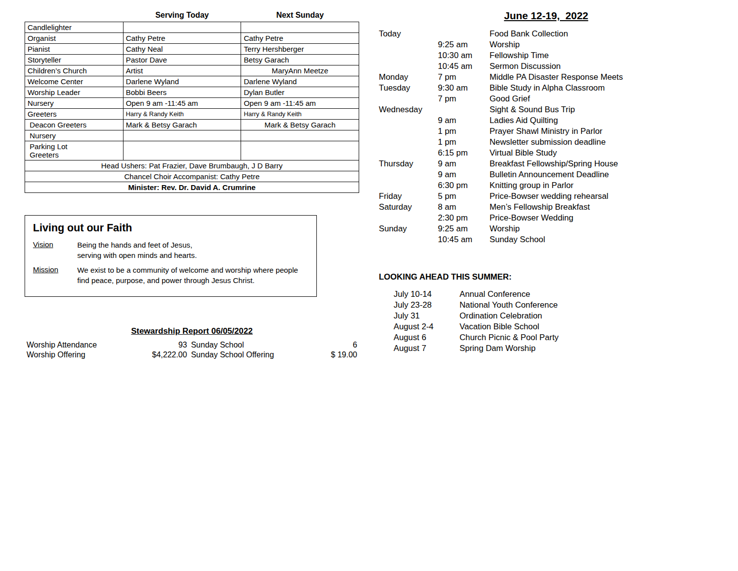| | Serving Today | Next Sunday |
| --- | --- | --- |
| Candlelighter | | |
| Organist | Cathy Petre | Cathy Petre |
| Pianist | Cathy Neal | Terry Hershberger |
| Storyteller | Pastor Dave | Betsy Garach |
| Children’s Church | Artist | MaryAnn Meetze |
| Welcome Center | Darlene Wyland | Darlene Wyland |
| Worship Leader | Bobbi Beers | Dylan Butler |
| Nursery | Open 9 am -11:45 am | Open 9 am -11:45 am |
| Greeters | Harry & Randy Keith | Harry & Randy Keith |
| Deacon Greeters | Mark & Betsy Garach | Mark & Betsy Garach |
| Nursery | | |
| Parking Lot Greeters | | |
| Head Ushers: Pat Frazier, Dave Brumbaugh, J D Barry |
| Chancel Choir Accompanist: Cathy Petre |
| Minister: Rev. Dr. David A. Crumrine |
Living out our Faith
Vision
Being the hands and feet of Jesus,
serving with open minds and hearts.
Mission
We exist to be a community of welcome and worship where people find peace, purpose, and power through Jesus Christ.
Stewardship Report 06/05/2022
| Worship Attendance | 93 | Sunday School | 6 |
| Worship Offering | $4,222.00 | Sunday School Offering | $ 19.00 |
June 12-19, 2022
| Today | | Food Bank Collection |
| | 9:25 am | Worship |
| | 10:30 am | Fellowship Time |
| | 10:45 am | Sermon Discussion |
| Monday | 7 pm | Middle PA Disaster Response Meets |
| Tuesday | 9:30 am | Bible Study in Alpha Classroom |
| | 7 pm | Good Grief |
| Wednesday | | Sight & Sound Bus Trip |
| | 9 am | Ladies Aid Quilting |
| | 1 pm | Prayer Shawl Ministry in Parlor |
| | 1 pm | Newsletter submission deadline |
| | 6:15 pm | Virtual Bible Study |
| Thursday | 9 am | Breakfast Fellowship/Spring House |
| | 9 am | Bulletin Announcement Deadline |
| | 6:30 pm | Knitting group in Parlor |
| Friday | 5 pm | Price-Bowser wedding rehearsal |
| Saturday | 8 am | Men’s Fellowship Breakfast |
| | 2:30 pm | Price-Bowser Wedding |
| Sunday | 9:25 am | Worship |
| | 10:45 am | Sunday School |
LOOKING AHEAD THIS SUMMER:
| July 10-14 | Annual Conference |
| July 23-28 | National Youth Conference |
| July 31 | Ordination Celebration |
| August 2-4 | Vacation Bible School |
| August 6 | Church Picnic & Pool Party |
| August 7 | Spring Dam Worship |